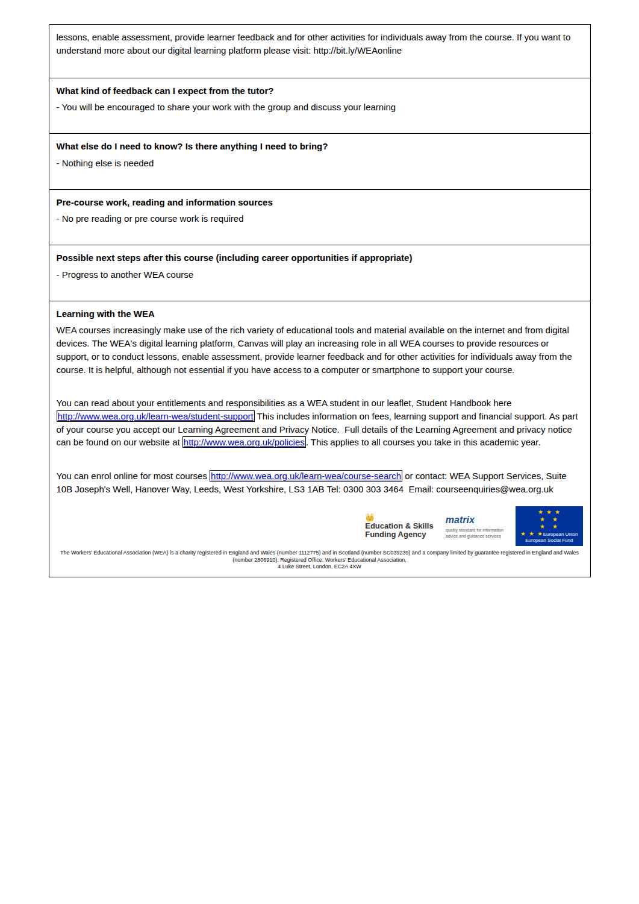lessons, enable assessment, provide learner feedback and for other activities for individuals away from the course. If you want to understand more about our digital learning platform please visit: http://bit.ly/WEAonline
What kind of feedback can I expect from the tutor?
You will be encouraged to share your work with the group and discuss your learning
What else do I need to know? Is there anything I need to bring?
Nothing else is needed
Pre-course work, reading and information sources
No pre reading or pre course work is required
Possible next steps after this course (including career opportunities if appropriate)
Progress to another WEA course
Learning with the WEA
WEA courses increasingly make use of the rich variety of educational tools and material available on the internet and from digital devices. The WEA's digital learning platform, Canvas will play an increasing role in all WEA courses to provide resources or support, or to conduct lessons, enable assessment, provide learner feedback and for other activities for individuals away from the course. It is helpful, although not essential if you have access to a computer or smartphone to support your course.
You can read about your entitlements and responsibilities as a WEA student in our leaflet, Student Handbook here http://www.wea.org.uk/learn-wea/student-support This includes information on fees, learning support and financial support. As part of your course you accept our Learning Agreement and Privacy Notice. Full details of the Learning Agreement and privacy notice can be found on our website at http://www.wea.org.uk/policies. This applies to all courses you take in this academic year.
You can enrol online for most courses http://www.wea.org.uk/learn-wea/course-search or contact: WEA Support Services, Suite 10B Joseph's Well, Hanover Way, Leeds, West Yorkshire, LS3 1AB Tel: 0300 303 3464 Email: courseenquiries@wea.org.uk
👑
Education & Skills
Funding Agency matrixquality standard for information
advice and guidance services ★ ★ ★
★ ★
★ ★
★ ★ ★European Union
European Social Fund
The Workers' Educational Association (WEA) is a charity registered in England and Wales (number 1112775) and in Scotland (number SC039239) and a company limited by guarantee registered in England and Wales (number 2806910). Registered Office: Workers' Educational Association,
4 Luke Street, London, EC2A 4XW